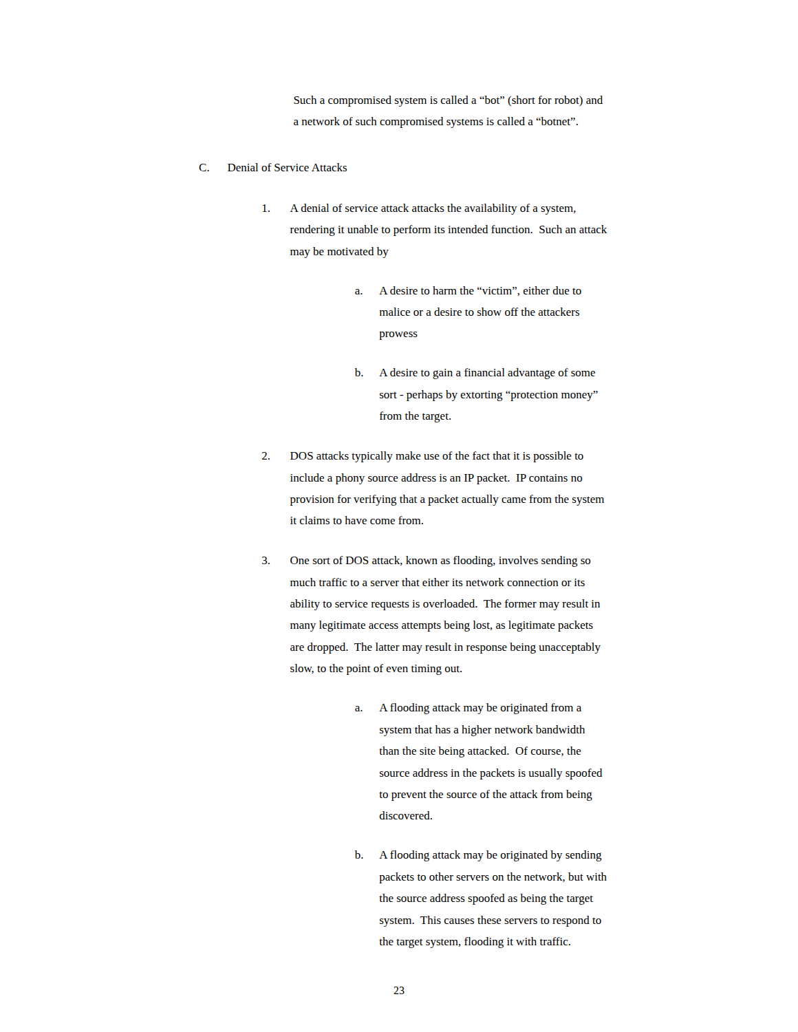Such a compromised system is called a “bot” (short for robot) and a network of such compromised systems is called a “botnet”.
C. Denial of Service Attacks
1. A denial of service attack attacks the availability of a system, rendering it unable to perform its intended function. Such an attack may be motivated by
a. A desire to harm the “victim”, either due to malice or a desire to show off the attackers prowess
b. A desire to gain a financial advantage of some sort - perhaps by extorting “protection money” from the target.
2. DOS attacks typically make use of the fact that it is possible to include a phony source address is an IP packet. IP contains no provision for verifying that a packet actually came from the system it claims to have come from.
3. One sort of DOS attack, known as flooding, involves sending so much traffic to a server that either its network connection or its ability to service requests is overloaded. The former may result in many legitimate access attempts being lost, as legitimate packets are dropped. The latter may result in response being unacceptably slow, to the point of even timing out.
a. A flooding attack may be originated from a system that has a higher network bandwidth than the site being attacked. Of course, the source address in the packets is usually spoofed to prevent the source of the attack from being discovered.
b. A flooding attack may be originated by sending packets to other servers on the network, but with the source address spoofed as being the target system. This causes these servers to respond to the target system, flooding it with traffic.
23